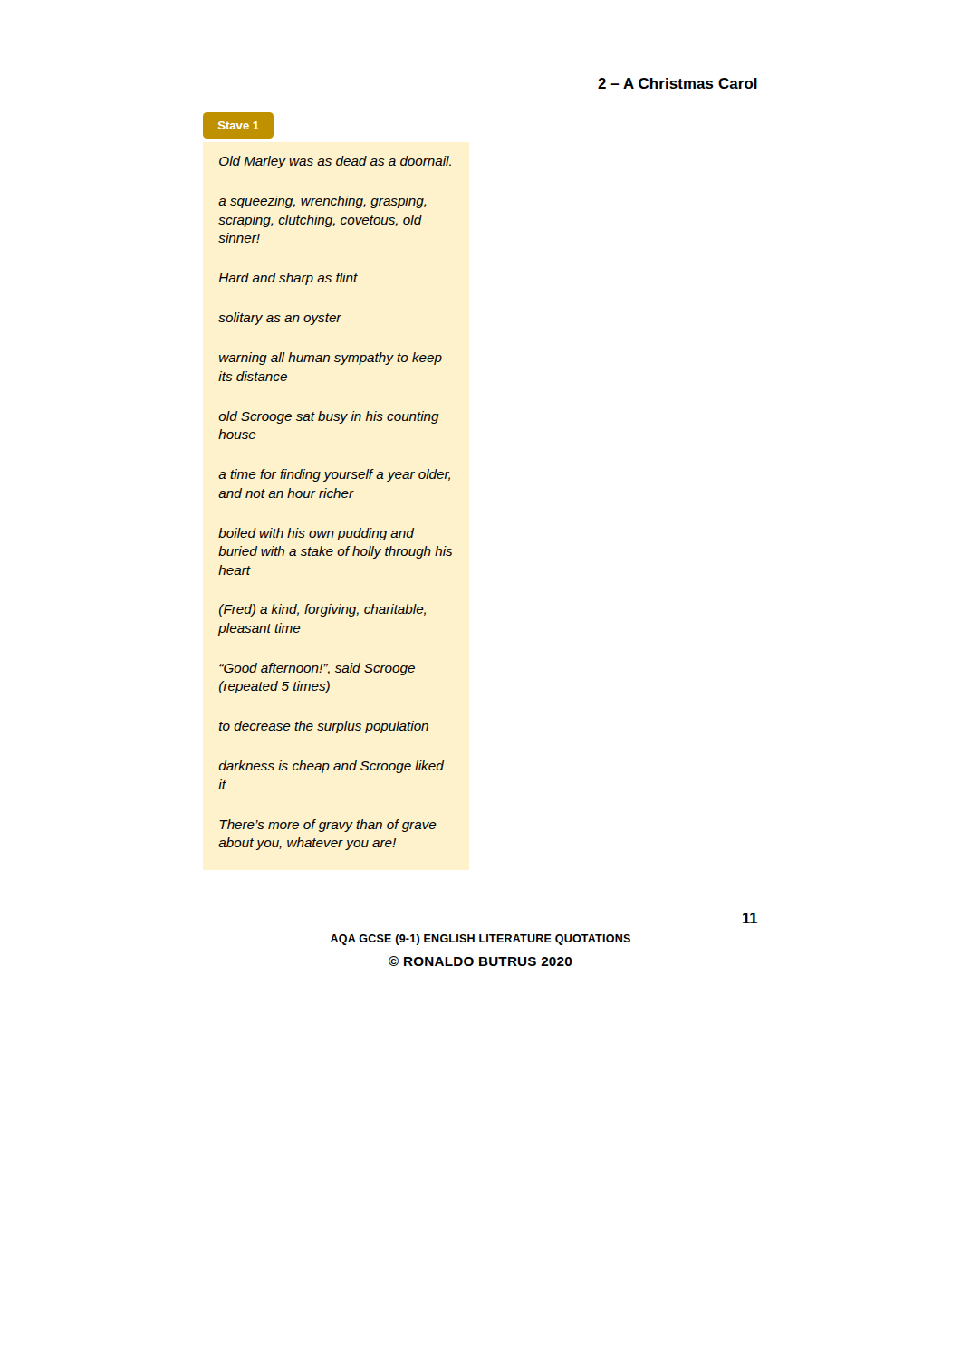2 – A Christmas Carol
Stave 1
Old Marley was as dead as a doornail.
a squeezing, wrenching, grasping, scraping, clutching, covetous, old sinner!
Hard and sharp as flint
solitary as an oyster
warning all human sympathy to keep its distance
old Scrooge sat busy in his counting house
a time for finding yourself a year older, and not an hour richer
boiled with his own pudding and buried with a stake of holly through his heart
(Fred) a kind, forgiving, charitable, pleasant time
“Good afternoon!”, said Scrooge (repeated 5 times)
to decrease the surplus population
darkness is cheap and Scrooge liked it
There’s more of gravy than of grave about you, whatever you are!
11
AQA GCSE (9-1) ENGLISH LITERATURE QUOTATIONS
© RONALDO BUTRUS 2020